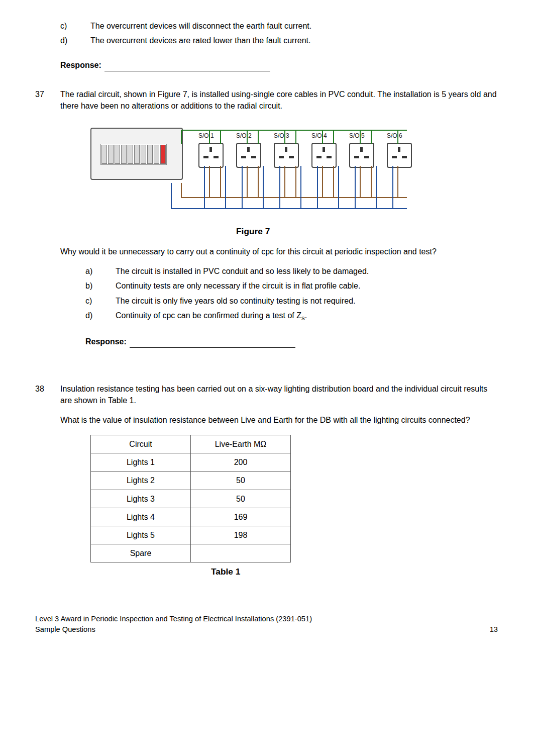c) The overcurrent devices will disconnect the earth fault current.
d) The overcurrent devices are rated lower than the fault current.
Response:
37
The radial circuit, shown in Figure 7, is installed using-single core cables in PVC conduit. The installation is 5 years old and there have been no alterations or additions to the radial circuit.
S/O 1
S/O 2
S/O 3
S/O 4
S/O 5
S/O 6
Figure 7
Why would it be unnecessary to carry out a continuity of cpc for this circuit at periodic inspection and test?
a) The circuit is installed in PVC conduit and so less likely to be damaged.
b) Continuity tests are only necessary if the circuit is in flat profile cable.
c) The circuit is only five years old so continuity testing is not required.
d) Continuity of cpc can be confirmed during a test of Zs.
Response:
38
Insulation resistance testing has been carried out on a six-way lighting distribution board and the individual circuit results are shown in Table 1.
What is the value of insulation resistance between Live and Earth for the DB with all the lighting circuits connected?
| Circuit | Live-Earth MΩ |
| --- | --- |
| Lights 1 | 200 |
| Lights 2 | 50 |
| Lights 3 | 50 |
| Lights 4 | 169 |
| Lights 5 | 198 |
| Spare | |
Table 1
Level 3 Award in Periodic Inspection and Testing of Electrical Installations (2391-051)
Sample Questions 13